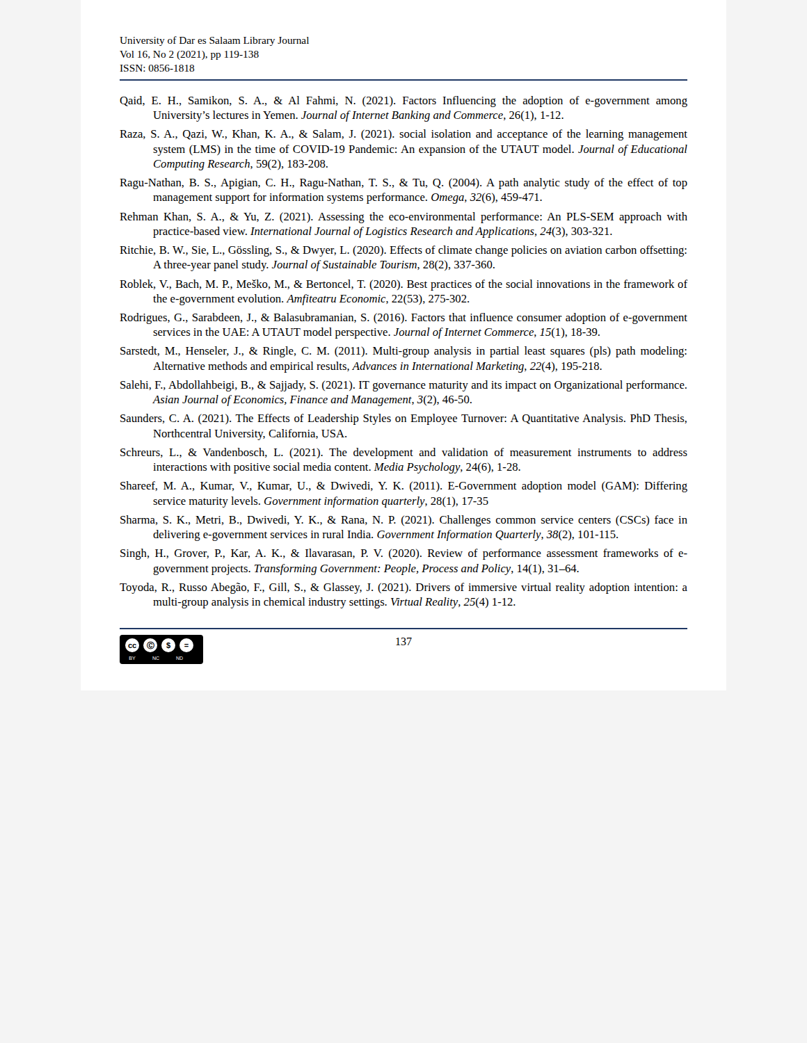University of Dar es Salaam Library Journal
Vol 16, No 2 (2021), pp 119-138
ISSN: 0856-1818
Qaid, E. H., Samikon, S. A., & Al Fahmi, N. (2021). Factors Influencing the adoption of e-government among University’s lectures in Yemen. Journal of Internet Banking and Commerce, 26(1), 1-12.
Raza, S. A., Qazi, W., Khan, K. A., & Salam, J. (2021). social isolation and acceptance of the learning management system (LMS) in the time of COVID-19 Pandemic: An expansion of the UTAUT model. Journal of Educational Computing Research, 59(2), 183-208.
Ragu-Nathan, B. S., Apigian, C. H., Ragu-Nathan, T. S., & Tu, Q. (2004). A path analytic study of the effect of top management support for information systems performance. Omega, 32(6), 459-471.
Rehman Khan, S. A., & Yu, Z. (2021). Assessing the eco-environmental performance: An PLS-SEM approach with practice-based view. International Journal of Logistics Research and Applications, 24(3), 303-321.
Ritchie, B. W., Sie, L., Gössling, S., & Dwyer, L. (2020). Effects of climate change policies on aviation carbon offsetting: A three-year panel study. Journal of Sustainable Tourism, 28(2), 337-360.
Roblek, V., Bach, M. P., Meško, M., & Bertoncel, T. (2020). Best practices of the social innovations in the framework of the e-government evolution. Amfiteatru Economic, 22(53), 275-302.
Rodrigues, G., Sarabdeen, J., & Balasubramanian, S. (2016). Factors that influence consumer adoption of e-government services in the UAE: A UTAUT model perspective. Journal of Internet Commerce, 15(1), 18-39.
Sarstedt, M., Henseler, J., & Ringle, C. M. (2011). Multi-group analysis in partial least squares (pls) path modeling: Alternative methods and empirical results, Advances in International Marketing, 22(4), 195-218.
Salehi, F., Abdollahbeigi, B., & Sajjady, S. (2021). IT governance maturity and its impact on Organizational performance. Asian Journal of Economics, Finance and Management, 3(2), 46-50.
Saunders, C. A. (2021). The Effects of Leadership Styles on Employee Turnover: A Quantitative Analysis. PhD Thesis, Northcentral University, California, USA.
Schreurs, L., & Vandenbosch, L. (2021). The development and validation of measurement instruments to address interactions with positive social media content. Media Psychology, 24(6), 1-28.
Shareef, M. A., Kumar, V., Kumar, U., & Dwivedi, Y. K. (2011). E-Government adoption model (GAM): Differing service maturity levels. Government information quarterly, 28(1), 17-35
Sharma, S. K., Metri, B., Dwivedi, Y. K., & Rana, N. P. (2021). Challenges common service centers (CSCs) face in delivering e-government services in rural India. Government Information Quarterly, 38(2), 101-115.
Singh, H., Grover, P., Kar, A. K., & Ilavarasan, P. V. (2020). Review of performance assessment frameworks of e-government projects. Transforming Government: People, Process and Policy, 14(1), 31–64.
Toyoda, R., Russo Abegão, F., Gill, S., & Glassey, J. (2021). Drivers of immersive virtual reality adoption intention: a multi-group analysis in chemical industry settings. Virtual Reality, 25(4) 1-12.
cc Ⓒ $ = BY NC ND
137